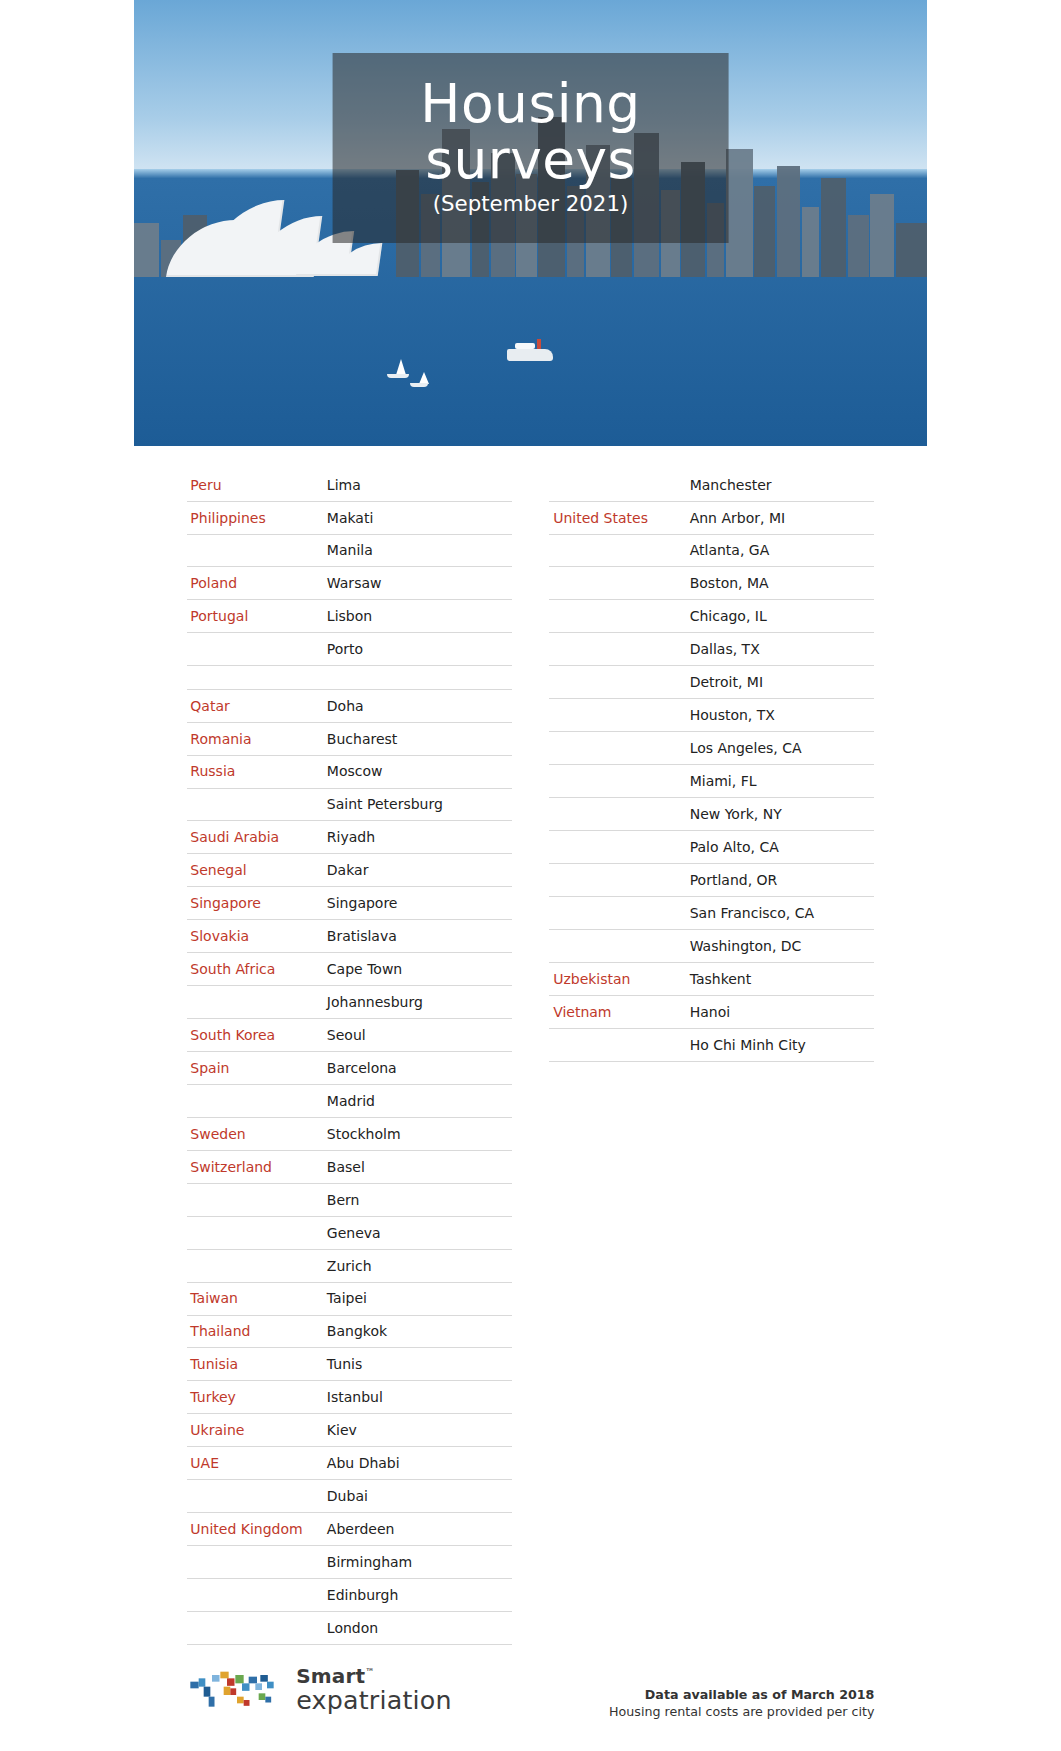Housing surveys
(September 2021)
| Peru | Lima |
| Philippines | Makati |
| | Manila |
| Poland | Warsaw |
| Portugal | Lisbon |
| | Porto |
| Qatar | Doha |
| Romania | Bucharest |
| Russia | Moscow |
| | Saint Petersburg |
| Saudi Arabia | Riyadh |
| Senegal | Dakar |
| Singapore | Singapore |
| Slovakia | Bratislava |
| South Africa | Cape Town |
| | Johannesburg |
| South Korea | Seoul |
| Spain | Barcelona |
| | Madrid |
| Sweden | Stockholm |
| Switzerland | Basel |
| | Bern |
| | Geneva |
| | Zurich |
| Taiwan | Taipei |
| Thailand | Bangkok |
| Tunisia | Tunis |
| Turkey | Istanbul |
| Ukraine | Kiev |
| UAE | Abu Dhabi |
| | Dubai |
| United Kingdom | Aberdeen |
| | Birmingham |
| | Edinburgh |
| | London |
| | Manchester |
| United States | Ann Arbor, MI |
| | Atlanta, GA |
| | Boston, MA |
| | Chicago, IL |
| | Dallas, TX |
| | Detroit, MI |
| | Houston, TX |
| | Los Angeles, CA |
| | Miami, FL |
| | New York, NY |
| | Palo Alto, CA |
| | Portland, OR |
| | San Francisco, CA |
| | Washington, DC |
| Uzbekistan | Tashkent |
| Vietnam | Hanoi |
| | Ho Chi Minh City |
Smart™
expatriation
Data available as of March 2018
Housing rental costs are provided per city